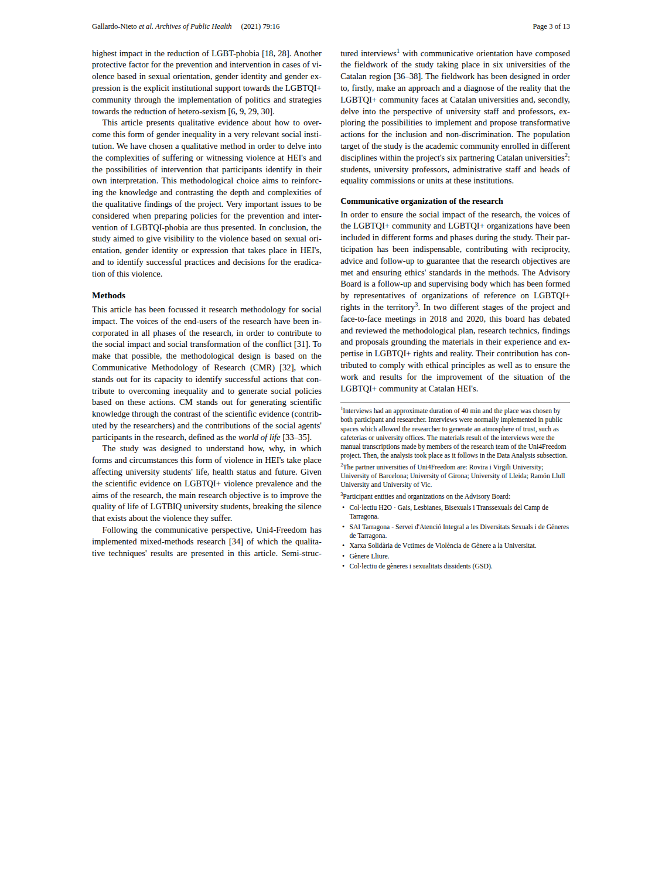Gallardo-Nieto et al. Archives of Public Health (2021) 79:16
Page 3 of 13
highest impact in the reduction of LGBT-phobia [18, 28]. Another protective factor for the prevention and intervention in cases of violence based in sexual orientation, gender identity and gender expression is the explicit institutional support towards the LGBTQI+ community through the implementation of politics and strategies towards the reduction of hetero-sexism [6, 9, 29, 30].
This article presents qualitative evidence about how to overcome this form of gender inequality in a very relevant social institution. We have chosen a qualitative method in order to delve into the complexities of suffering or witnessing violence at HEI's and the possibilities of intervention that participants identify in their own interpretation. This methodological choice aims to reinforcing the knowledge and contrasting the depth and complexities of the qualitative findings of the project. Very important issues to be considered when preparing policies for the prevention and intervention of LGBTQI-phobia are thus presented. In conclusion, the study aimed to give visibility to the violence based on sexual orientation, gender identity or expression that takes place in HEI's, and to identify successful practices and decisions for the eradication of this violence.
Methods
This article has been focussed it research methodology for social impact. The voices of the end-users of the research have been incorporated in all phases of the research, in order to contribute to the social impact and social transformation of the conflict [31]. To make that possible, the methodological design is based on the Communicative Methodology of Research (CMR) [32], which stands out for its capacity to identify successful actions that contribute to overcoming inequality and to generate social policies based on these actions. CM stands out for generating scientific knowledge through the contrast of the scientific evidence (contributed by the researchers) and the contributions of the social agents' participants in the research, defined as the world of life [33–35].
The study was designed to understand how, why, in which forms and circumstances this form of violence in HEI's take place affecting university students' life, health status and future. Given the scientific evidence on LGBTQI+ violence prevalence and the aims of the research, the main research objective is to improve the quality of life of LGTBIQ university students, breaking the silence that exists about the violence they suffer.
Following the communicative perspective, Uni4-Freedom has implemented mixed-methods research [34] of which the qualitative techniques' results are presented in this article. Semi-structured interviews1 with communicative orientation have composed the fieldwork of the study taking place in six universities of the Catalan region [36–38]. The fieldwork has been designed in order to, firstly, make an approach and a diagnose of the reality that the LGBTQI+ community faces at Catalan universities and, secondly, delve into the perspective of university staff and professors, exploring the possibilities to implement and propose transformative actions for the inclusion and non-discrimination. The population target of the study is the academic community enrolled in different disciplines within the project's six partnering Catalan universities2: students, university professors, administrative staff and heads of equality commissions or units at these institutions.
Communicative organization of the research
In order to ensure the social impact of the research, the voices of the LGBTQI+ community and LGBTQI+ organizations have been included in different forms and phases during the study. Their participation has been indispensable, contributing with reciprocity, advice and follow-up to guarantee that the research objectives are met and ensuring ethics' standards in the methods. The Advisory Board is a follow-up and supervising body which has been formed by representatives of organizations of reference on LGBTQI+ rights in the territory3. In two different stages of the project and face-to-face meetings in 2018 and 2020, this board has debated and reviewed the methodological plan, research technics, findings and proposals grounding the materials in their experience and expertise in LGBTQI+ rights and reality. Their contribution has contributed to comply with ethical principles as well as to ensure the work and results for the improvement of the situation of the LGBTQI+ community at Catalan HEI's.
1Interviews had an approximate duration of 40 min and the place was chosen by both participant and researcher. Interviews were normally implemented in public spaces which allowed the researcher to generate an atmosphere of trust, such as cafeterias or university offices. The materials result of the interviews were the manual transcriptions made by members of the research team of the Uni4Freedom project. Then, the analysis took place as it follows in the Data Analysis subsection.
2The partner universities of Uni4Freedom are: Rovira i Virgili University; University of Barcelona; University of Girona; University of Lleida; Ramón Llull University and University of Vic.
3Participant entities and organizations on the Advisory Board:
Col·lectiu H2O · Gais, Lesbianes, Bisexuals i Transsexuals del Camp de Tarragona.
SAI Tarragona - Servei d'Atenció Integral a les Diversitats Sexuals i de Gèneres de Tarragona.
Xarxa Solidària de Vctimes de Violència de Gènere a la Universitat.
Gènere Lliure.
Col·lectiu de gèneres i sexualitats dissidents (GSD).